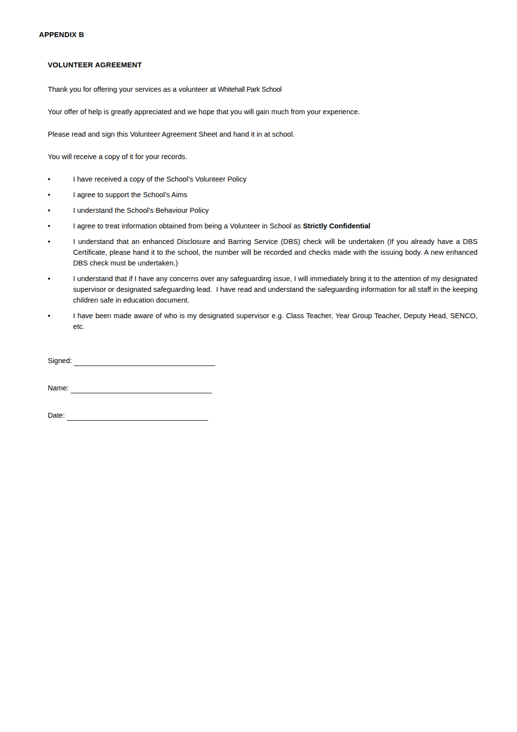APPENDIX B
VOLUNTEER AGREEMENT
Thank you for offering your services as a volunteer at Whitehall Park School
Your offer of help is greatly appreciated and we hope that you will gain much from your experience.
Please read and sign this Volunteer Agreement Sheet and hand it in at school.
You will receive a copy of it for your records.
I have received a copy of the School’s Volunteer Policy
I agree to support the School’s Aims
I understand the School’s Behaviour Policy
I agree to treat information obtained from being a Volunteer in School as Strictly Confidential
I understand that an enhanced Disclosure and Barring Service (DBS) check will be undertaken (If you already have a DBS Certificate, please hand it to the school, the number will be recorded and checks made with the issuing body. A new enhanced DBS check must be undertaken.)
I understand that if I have any concerns over any safeguarding issue, I will immediately bring it to the attention of my designated supervisor or designated safeguarding lead. I have read and understand the safeguarding information for all staff in the keeping children safe in education document.
I have been made aware of who is my designated supervisor e.g. Class Teacher, Year Group Teacher, Deputy Head, SENCO, etc.
Signed:
Name:
Date: